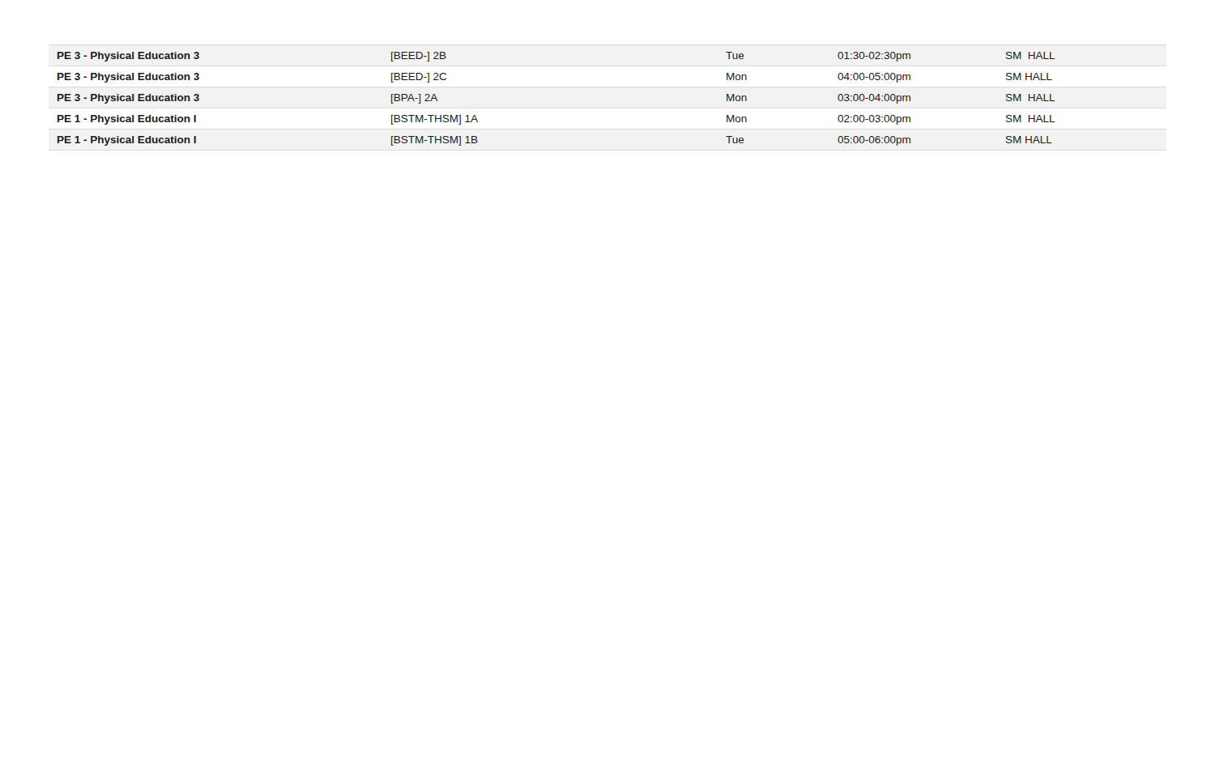| PE 3 - Physical Education 3 | [BEED-] 2B | Tue | 01:30-02:30pm | SM HALL |
| PE 3 - Physical Education 3 | [BEED-] 2C | Mon | 04:00-05:00pm | SM HALL |
| PE 3 - Physical Education 3 | [BPA-] 2A | Mon | 03:00-04:00pm | SM HALL |
| PE 1 - Physical Education I | [BSTM-THSM] 1A | Mon | 02:00-03:00pm | SM HALL |
| PE 1 - Physical Education I | [BSTM-THSM] 1B | Tue | 05:00-06:00pm | SM HALL |